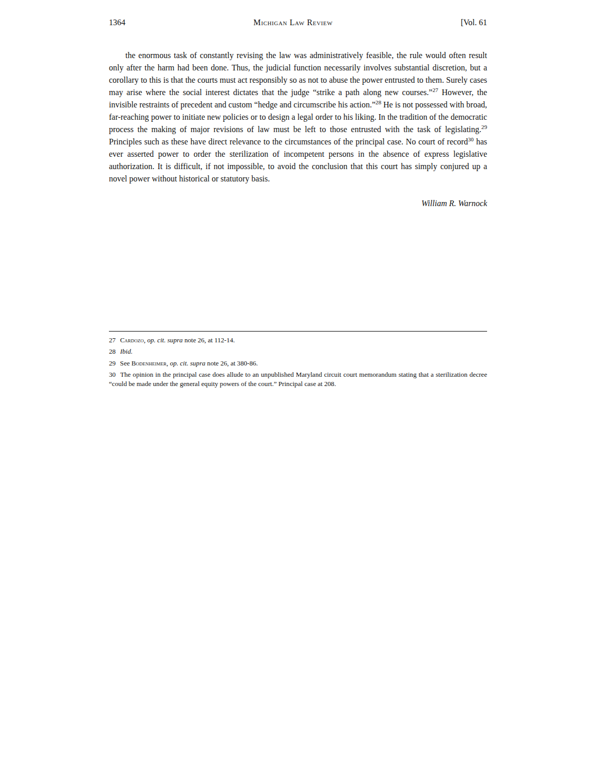1364 Michigan Law Review [Vol. 61
the enormous task of constantly revising the law was administratively feasible, the rule would often result only after the harm had been done. Thus, the judicial function necessarily involves substantial discretion, but a corollary to this is that the courts must act responsibly so as not to abuse the power entrusted to them. Surely cases may arise where the social interest dictates that the judge “strike a path along new courses.”27 However, the invisible restraints of precedent and custom “hedge and circumscribe his action.”28 He is not possessed with broad, far-reaching power to initiate new policies or to design a legal order to his liking. In the tradition of the democratic process the making of major revisions of law must be left to those entrusted with the task of legislating.29 Principles such as these have direct relevance to the circumstances of the principal case. No court of record30 has ever asserted power to order the sterilization of incompetent persons in the absence of express legislative authorization. It is difficult, if not impossible, to avoid the conclusion that this court has simply conjured up a novel power without historical or statutory basis.
William R. Warnock
27 Cardozo, op. cit. supra note 26, at 112-14.
28 Ibid.
29 See Bodenheimer, op. cit. supra note 26, at 380-86.
30 The opinion in the principal case does allude to an unpublished Maryland circuit court memorandum stating that a sterilization decree “could be made under the general equity powers of the court.” Principal case at 208.